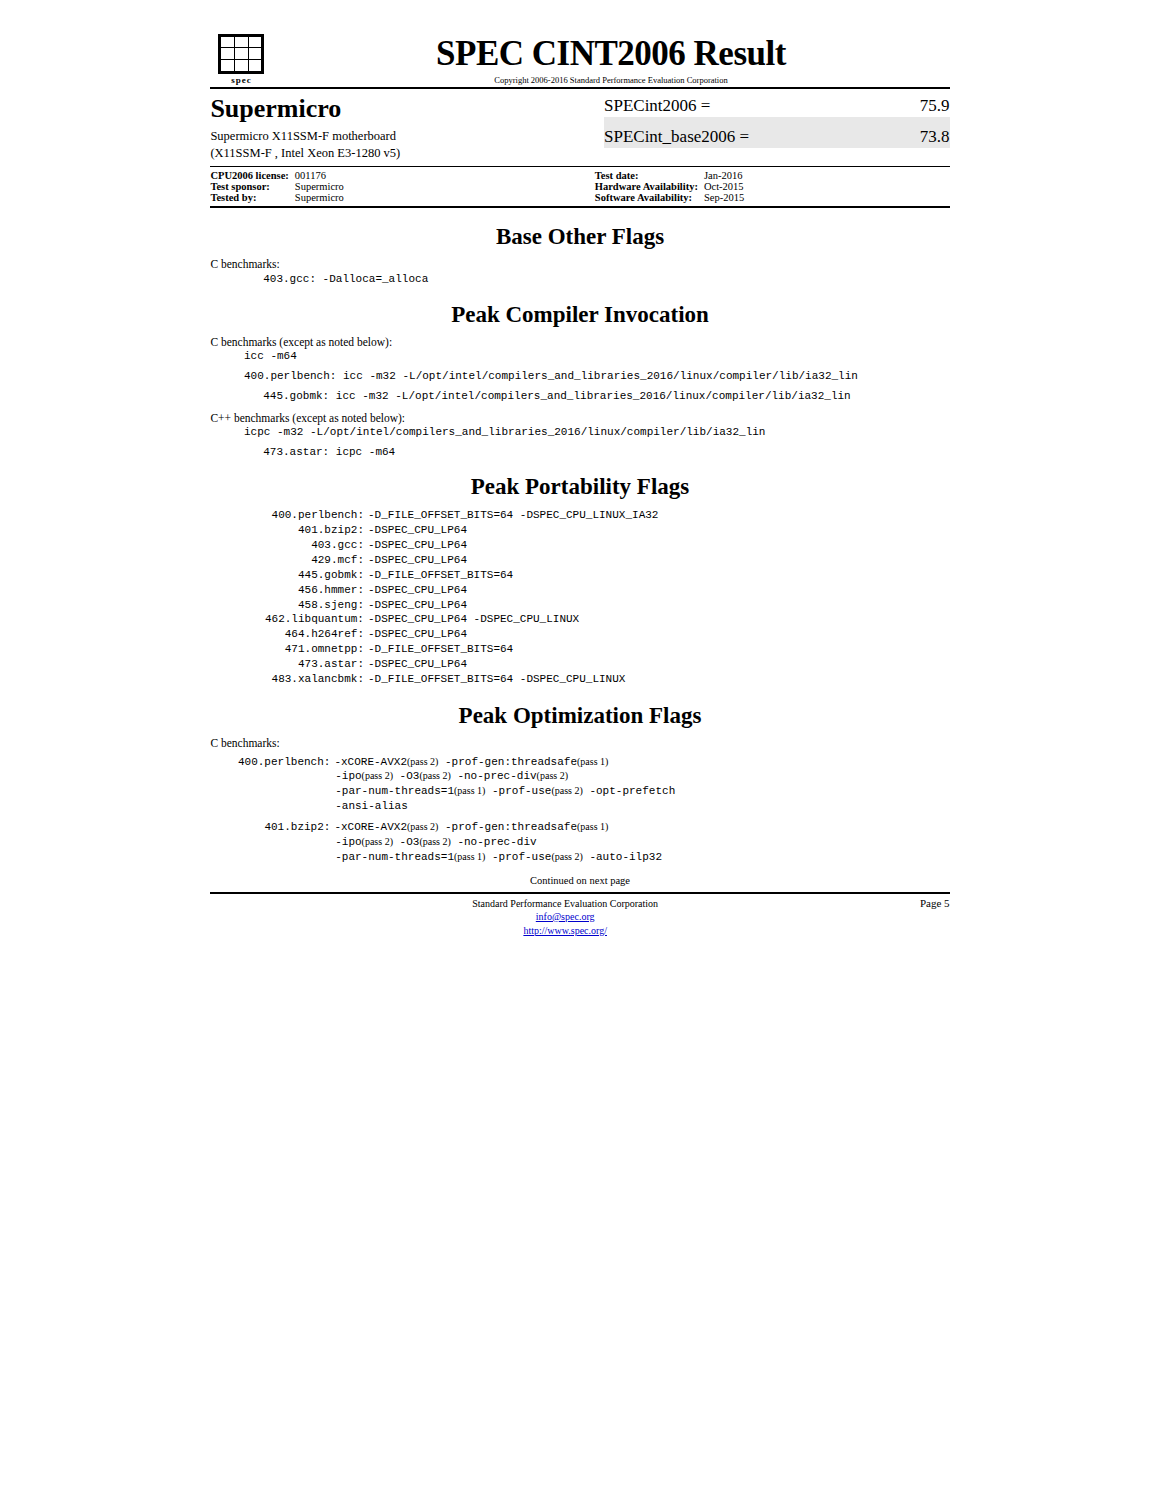spec
SPEC CINT2006 Result
Copyright 2006-2016 Standard Performance Evaluation Corporation
Supermicro
Supermicro X11SSM-F motherboard
(X11SSM-F , Intel Xeon E3-1280 v5)
| SPECint2006 = | 75.9 |
| SPECint_base2006 = | 73.8 |
| CPU2006 license: | 001176 |
| Test sponsor: | Supermicro |
| Tested by: | Supermicro |
| Test date: | Jan-2016 |
| Hardware Availability: | Oct-2015 |
| Software Availability: | Sep-2015 |
Base Other Flags
C benchmarks:
403.gcc: -Dalloca=_alloca
Peak Compiler Invocation
C benchmarks (except as noted below):
icc -m64
400.perlbench: icc -m32 -L/opt/intel/compilers_and_libraries_2016/linux/compiler/lib/ia32_lin
445.gobmk: icc -m32 -L/opt/intel/compilers_and_libraries_2016/linux/compiler/lib/ia32_lin
C++ benchmarks (except as noted below):
icpc -m32 -L/opt/intel/compilers_and_libraries_2016/linux/compiler/lib/ia32_lin
473.astar: icpc -m64
Peak Portability Flags
400.perlbench:-D_FILE_OFFSET_BITS=64 -DSPEC_CPU_LINUX_IA32
401.bzip2:-DSPEC_CPU_LP64
403.gcc:-DSPEC_CPU_LP64
429.mcf:-DSPEC_CPU_LP64
445.gobmk:-D_FILE_OFFSET_BITS=64
456.hmmer:-DSPEC_CPU_LP64
458.sjeng:-DSPEC_CPU_LP64
462.libquantum:-DSPEC_CPU_LP64 -DSPEC_CPU_LINUX
464.h264ref:-DSPEC_CPU_LP64
471.omnetpp:-D_FILE_OFFSET_BITS=64
473.astar:-DSPEC_CPU_LP64
483.xalancbmk:-D_FILE_OFFSET_BITS=64 -DSPEC_CPU_LINUX
Peak Optimization Flags
C benchmarks:
400.perlbench:-xCORE-AVX2(pass 2) -prof-gen:threadsafe(pass 1)
-ipo(pass 2) -O3(pass 2) -no-prec-div(pass 2)
-par-num-threads=1(pass 1) -prof-use(pass 2) -opt-prefetch
-ansi-alias
401.bzip2:-xCORE-AVX2(pass 2) -prof-gen:threadsafe(pass 1)
-ipo(pass 2) -O3(pass 2) -no-prec-div
-par-num-threads=1(pass 1) -prof-use(pass 2) -auto-ilp32
Continued on next page
Standard Performance Evaluation Corporation
info@spec.org
http://www.spec.org/
Page 5